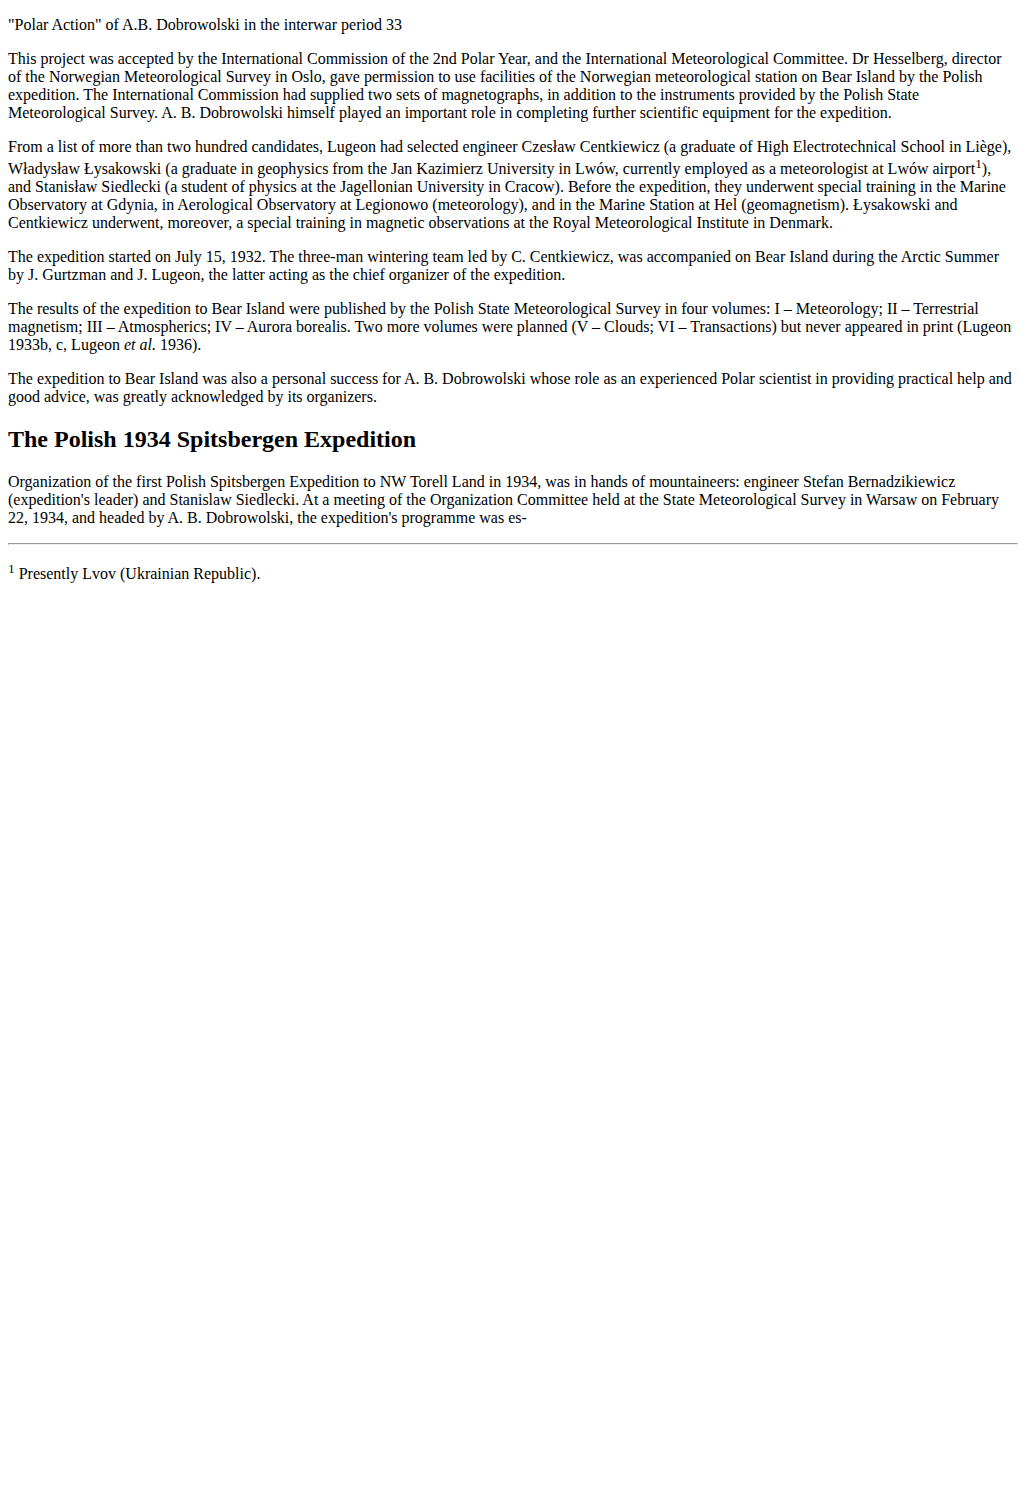"Polar Action" of A.B. Dobrowolski in the interwar period 33
This project was accepted by the International Commission of the 2nd Polar Year, and the International Meteorological Committee. Dr Hesselberg, director of the Norwegian Meteorological Survey in Oslo, gave permission to use facilities of the Norwegian meteorological station on Bear Island by the Polish expedition. The International Commission had supplied two sets of magnetographs, in addition to the instruments provided by the Polish State Meteorological Survey. A. B. Dobrowolski himself played an important role in completing further scientific equipment for the expedition.
From a list of more than two hundred candidates, Lugeon had selected engineer Czesław Centkiewicz (a graduate of High Electrotechnical School in Liège), Władysław Łysakowski (a graduate in geophysics from the Jan Kazimierz University in Lwów, currently employed as a meteorologist at Lwów airport1), and Stanisław Siedlecki (a student of physics at the Jagellonian University in Cracow). Before the expedition, they underwent special training in the Marine Observatory at Gdynia, in Aerological Observatory at Legionowo (meteorology), and in the Marine Station at Hel (geomagnetism). Łysakowski and Centkiewicz underwent, moreover, a special training in magnetic observations at the Royal Meteorological Institute in Denmark.
The expedition started on July 15, 1932. The three-man wintering team led by C. Centkiewicz, was accompanied on Bear Island during the Arctic Summer by J. Gurtzman and J. Lugeon, the latter acting as the chief organizer of the expedition.
The results of the expedition to Bear Island were published by the Polish State Meteorological Survey in four volumes: I – Meteorology; II – Terrestrial magnetism; III – Atmospherics; IV – Aurora borealis. Two more volumes were planned (V – Clouds; VI – Transactions) but never appeared in print (Lugeon 1933b, c, Lugeon et al. 1936).
The expedition to Bear Island was also a personal success for A. B. Dobrowolski whose role as an experienced Polar scientist in providing practical help and good advice, was greatly acknowledged by its organizers.
The Polish 1934 Spitsbergen Expedition
Organization of the first Polish Spitsbergen Expedition to NW Torell Land in 1934, was in hands of mountaineers: engineer Stefan Bernadzikiewicz (expedition's leader) and Stanislaw Siedlecki. At a meeting of the Organization Committee held at the State Meteorological Survey in Warsaw on February 22, 1934, and headed by A. B. Dobrowolski, the expedition's programme was es-
1 Presently Lvov (Ukrainian Republic).